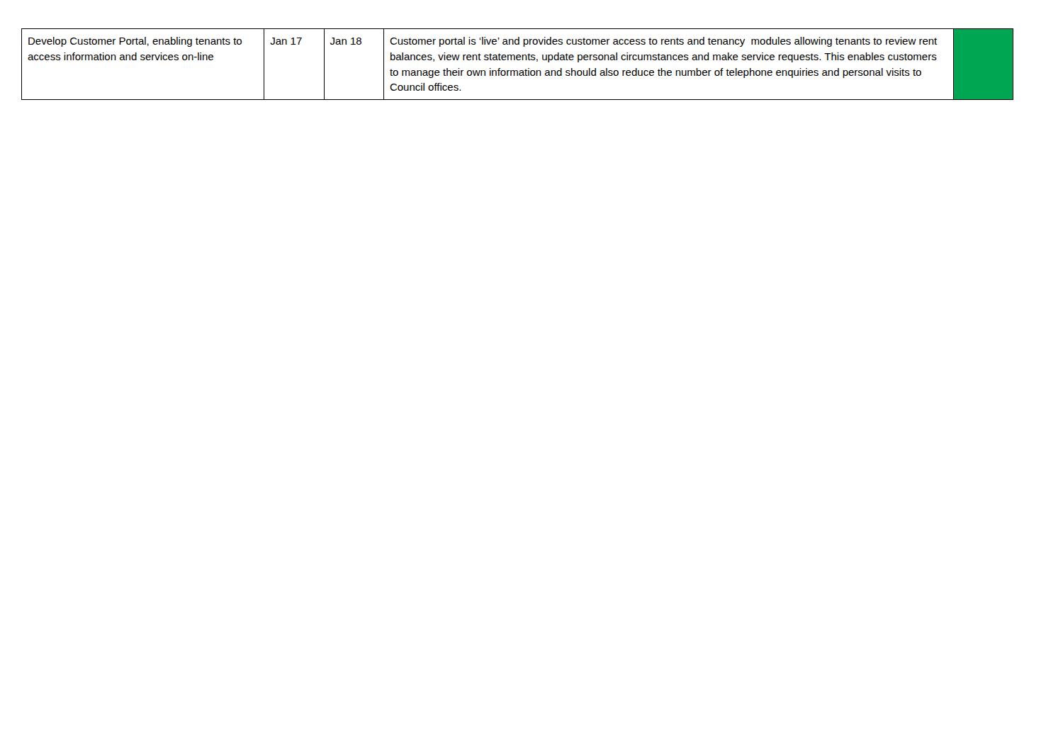| Develop Customer Portal, enabling tenants to access information and services on-line | Jan 17 | Jan 18 | Customer portal is ‘live’ and provides customer access to rents and tenancy modules allowing tenants to review rent balances, view rent statements, update personal circumstances and make service requests. This enables customers to manage their own information and should also reduce the number of telephone enquiries and personal visits to Council offices. | |